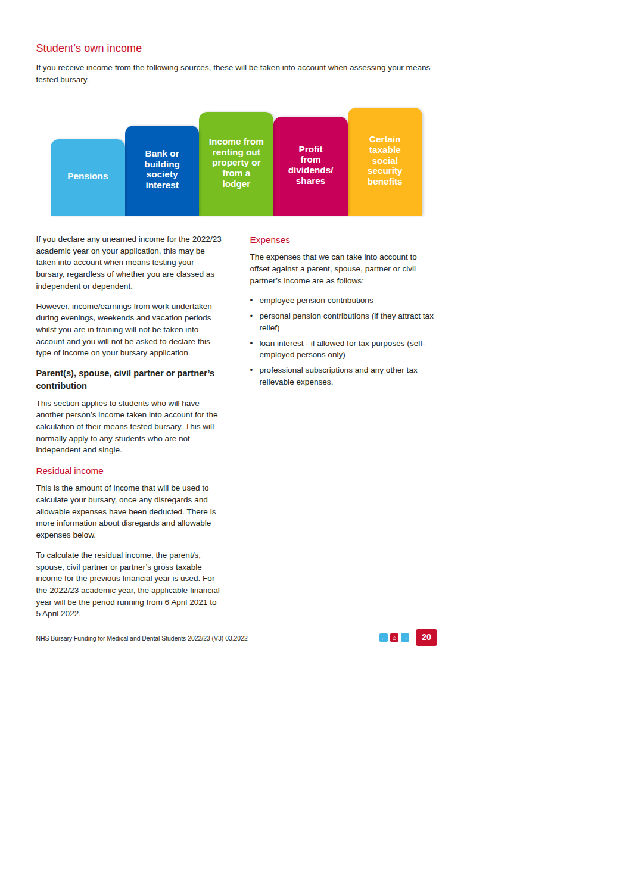Student’s own income
If you receive income from the following sources, these will be taken into account when assessing your means tested bursary.
Pensions
Bank or
building
society
interest
Income from
renting out
property or
from a
lodger
Profit
from
dividends/
shares
Certain
taxable
social
security
benefits
If you declare any unearned income for the 2022/23 academic year on your application, this may be taken into account when means testing your bursary, regardless of whether you are classed as independent or dependent.
However, income/earnings from work undertaken during evenings, weekends and vacation periods whilst you are in training will not be taken into account and you will not be asked to declare this type of income on your bursary application.
Parent(s), spouse, civil partner or partner’s contribution
This section applies to students who will have another person’s income taken into account for the calculation of their means tested bursary. This will normally apply to any students who are not independent and single.
Residual income
This is the amount of income that will be used to calculate your bursary, once any disregards and allowable expenses have been deducted. There is more information about disregards and allowable expenses below.
To calculate the residual income, the parent/s, spouse, civil partner or partner’s gross taxable income for the previous financial year is used. For the 2022/23 academic year, the applicable financial year will be the period running from 6 April 2021 to 5 April 2022.
Expenses
The expenses that we can take into account to offset against a parent, spouse, partner or civil partner’s income are as follows:
employee pension contributions
personal pension contributions (if they attract tax relief)
loan interest - if allowed for tax purposes (self-employed persons only)
professional subscriptions and any other tax relievable expenses.
NHS Bursary Funding for Medical and Dental Students 2022/23 (V3) 03.2022
←
⌂
→
20